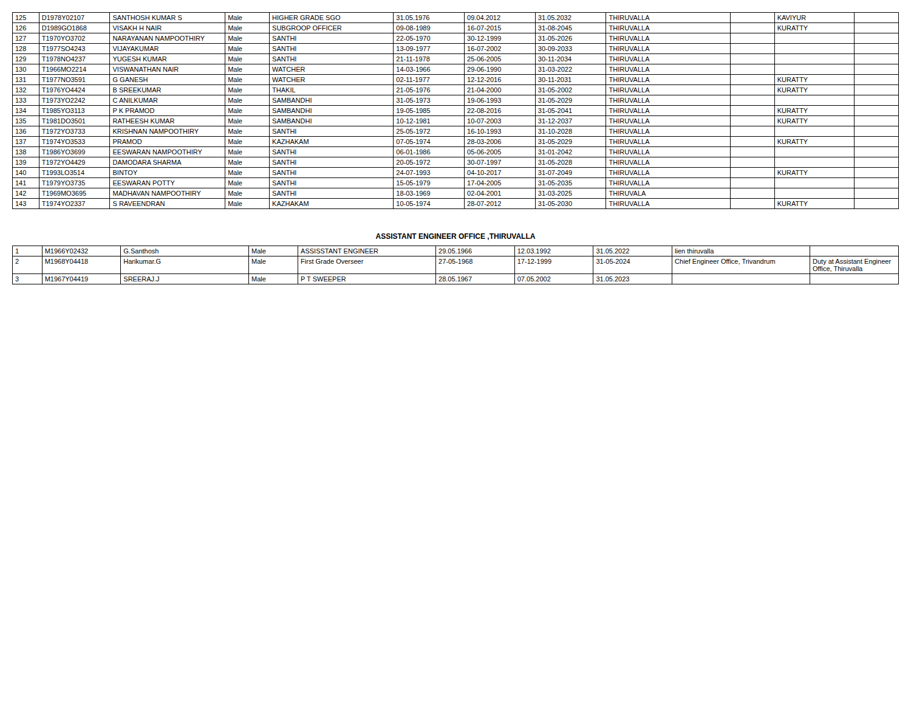| 125 | D1978Y02107 | SANTHOSH KUMAR S | Male | HIGHER GRADE SGO | 31.05.1976 | 09.04.2012 | 31.05.2032 | THIRUVALLA | | KAVIYUR | |
| 126 | D1989GO1868 | VISAKH H NAIR | Male | SUBGROOP OFFICER | 09-08-1989 | 16-07-2015 | 31-08-2045 | THIRUVALLA | | KURATTY | |
| 127 | T1970YO3702 | NARAYANAN NAMPOOTHIRY | Male | SANTHI | 22-05-1970 | 30-12-1999 | 31-05-2026 | THIRUVALLA | | | |
| 128 | T1977SO4243 | VIJAYAKUMAR | Male | SANTHI | 13-09-1977 | 16-07-2002 | 30-09-2033 | THIRUVALLA | | | |
| 129 | T1978NO4237 | YUGESH KUMAR | Male | SANTHI | 21-11-1978 | 25-06-2005 | 30-11-2034 | THIRUVALLA | | | |
| 130 | T1966MO2214 | VISWANATHAN NAIR | Male | WATCHER | 14-03-1966 | 29-06-1990 | 31-03-2022 | THIRUVALLA | | | |
| 131 | T1977NO3591 | G GANESH | Male | WATCHER | 02-11-1977 | 12-12-2016 | 30-11-2031 | THIRUVALLA | | KURATTY | |
| 132 | T1976YO4424 | B SREEKUMAR | Male | THAKIL | 21-05-1976 | 21-04-2000 | 31-05-2002 | THIRUVALLA | | KURATTY | |
| 133 | T1973YO2242 | C ANILKUMAR | Male | SAMBANDHI | 31-05-1973 | 19-06-1993 | 31-05-2029 | THIRUVALLA | | | |
| 134 | T1985YO3113 | P K PRAMOD | Male | SAMBANDHI | 19-05-1985 | 22-08-2016 | 31-05-2041 | THIRUVALLA | | KURATTY | |
| 135 | T1981DO3501 | RATHEESH KUMAR | Male | SAMBANDHI | 10-12-1981 | 10-07-2003 | 31-12-2037 | THIRUVALLA | | KURATTY | |
| 136 | T1972YO3733 | KRISHNAN NAMPOOTHIRY | Male | SANTHI | 25-05-1972 | 16-10-1993 | 31-10-2028 | THIRUVALLA | | | |
| 137 | T1974YO3533 | PRAMOD | Male | KAZHAKAM | 07-05-1974 | 28-03-2006 | 31-05-2029 | THIRUVALLA | | KURATTY | |
| 138 | T1986YO3699 | EESWARAN NAMPOOTHIRY | Male | SANTHI | 06-01-1986 | 05-06-2005 | 31-01-2042 | THIRUVALLA | | | |
| 139 | T1972YO4429 | DAMODARA SHARMA | Male | SANTHI | 20-05-1972 | 30-07-1997 | 31-05-2028 | THIRUVALLA | | | |
| 140 | T1993LO3514 | BINTOY | Male | SANTHI | 24-07-1993 | 04-10-2017 | 31-07-2049 | THIRUVALLA | | KURATTY | |
| 141 | T1979YO3735 | EESWARAN POTTY | Male | SANTHI | 15-05-1979 | 17-04-2005 | 31-05-2035 | THIRUVALLA | | | |
| 142 | T1969MO3695 | MADHAVAN NAMPOOTHIRY | Male | SANTHI | 18-03-1969 | 02-04-2001 | 31-03-2025 | THIRUVALA | | | |
| 143 | T1974YO2337 | S RAVEENDRAN | Male | KAZHAKAM | 10-05-1974 | 28-07-2012 | 31-05-2030 | THIRUVALLA | | KURATTY | |
ASSISTANT ENGINEER OFFICE ,THIRUVALLA
| 1 | M1966Y02432 | G.Santhosh | Male | ASSISSTANT ENGINEER | 29.05.1966 | 12.03.1992 | 31.05.2022 | lien thiruvalla | |
| 2 | M1968Y04418 | Harikumar.G | Male | First Grade Overseer | 27-05-1968 | 17-12-1999 | 31-05-2024 | Chief Engineer Office, Trivandrum | Duty at Assistant Engineer Office, Thiruvalla |
| 3 | M1967Y04419 | SREERAJ.J | Male | P T SWEEPER | 28.05.1967 | 07.05.2002 | 31.05.2023 | | |